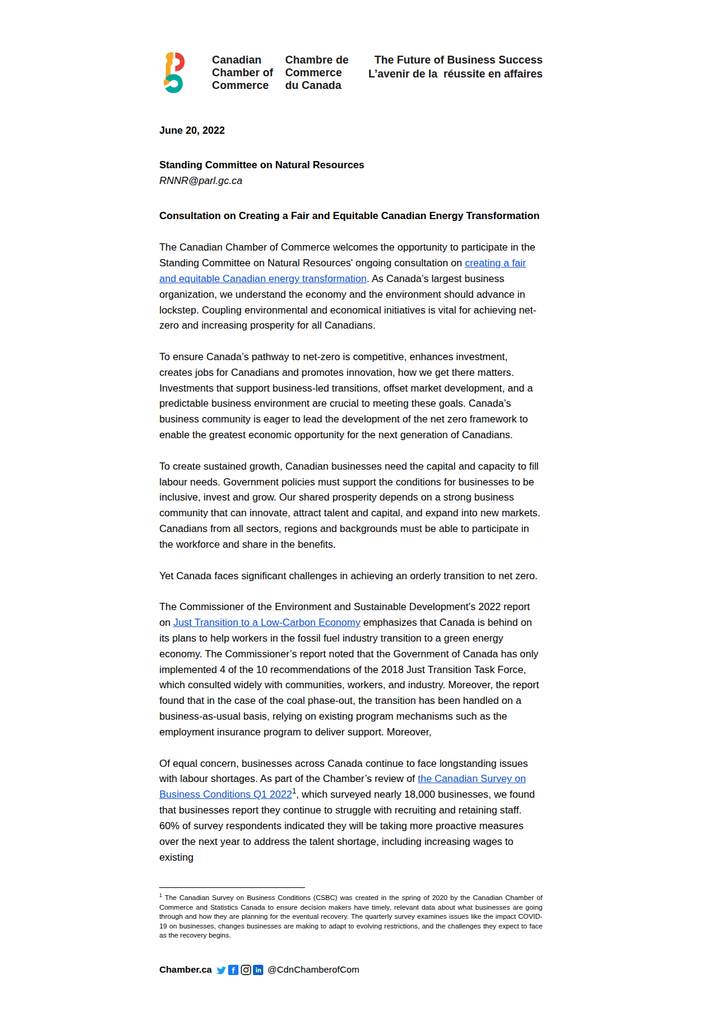Canadian Chamber of Commerce
Chambre de Commerce du Canada
The Future of Business Success
L’avenir de la réussite en affaires
June 20, 2022
Standing Committee on Natural Resources
RNNR@parl.gc.ca
Consultation on Creating a Fair and Equitable Canadian Energy Transformation
The Canadian Chamber of Commerce welcomes the opportunity to participate in the Standing Committee on Natural Resources' ongoing consultation on creating a fair and equitable Canadian energy transformation. As Canada’s largest business organization, we understand the economy and the environment should advance in lockstep. Coupling environmental and economical initiatives is vital for achieving net-zero and increasing prosperity for all Canadians.
To ensure Canada’s pathway to net-zero is competitive, enhances investment, creates jobs for Canadians and promotes innovation, how we get there matters. Investments that support business-led transitions, offset market development, and a predictable business environment are crucial to meeting these goals. Canada’s business community is eager to lead the development of the net zero framework to enable the greatest economic opportunity for the next generation of Canadians.
To create sustained growth, Canadian businesses need the capital and capacity to fill labour needs. Government policies must support the conditions for businesses to be inclusive, invest and grow. Our shared prosperity depends on a strong business community that can innovate, attract talent and capital, and expand into new markets. Canadians from all sectors, regions and backgrounds must be able to participate in the workforce and share in the benefits.
Yet Canada faces significant challenges in achieving an orderly transition to net zero.
The Commissioner of the Environment and Sustainable Development's 2022 report on Just Transition to a Low-Carbon Economy emphasizes that Canada is behind on its plans to help workers in the fossil fuel industry transition to a green energy economy. The Commissioner’s report noted that the Government of Canada has only implemented 4 of the 10 recommendations of the 2018 Just Transition Task Force, which consulted widely with communities, workers, and industry. Moreover, the report found that in the case of the coal phase-out, the transition has been handled on a business-as-usual basis, relying on existing program mechanisms such as the employment insurance program to deliver support. Moreover,
Of equal concern, businesses across Canada continue to face longstanding issues with labour shortages. As part of the Chamber’s review of the Canadian Survey on Business Conditions Q1 20221, which surveyed nearly 18,000 businesses, we found that businesses report they continue to struggle with recruiting and retaining staff. 60% of survey respondents indicated they will be taking more proactive measures over the next year to address the talent shortage, including increasing wages to existing
1 The Canadian Survey on Business Conditions (CSBC) was created in the spring of 2020 by the Canadian Chamber of Commerce and Statistics Canada to ensure decision makers have timely, relevant data about what businesses are going through and how they are planning for the eventual recovery. The quarterly survey examines issues like the impact COVID-19 on businesses, changes businesses are making to adapt to evolving restrictions, and the challenges they expect to face as the recovery begins.
Chamber.ca @CdnChamberofCom